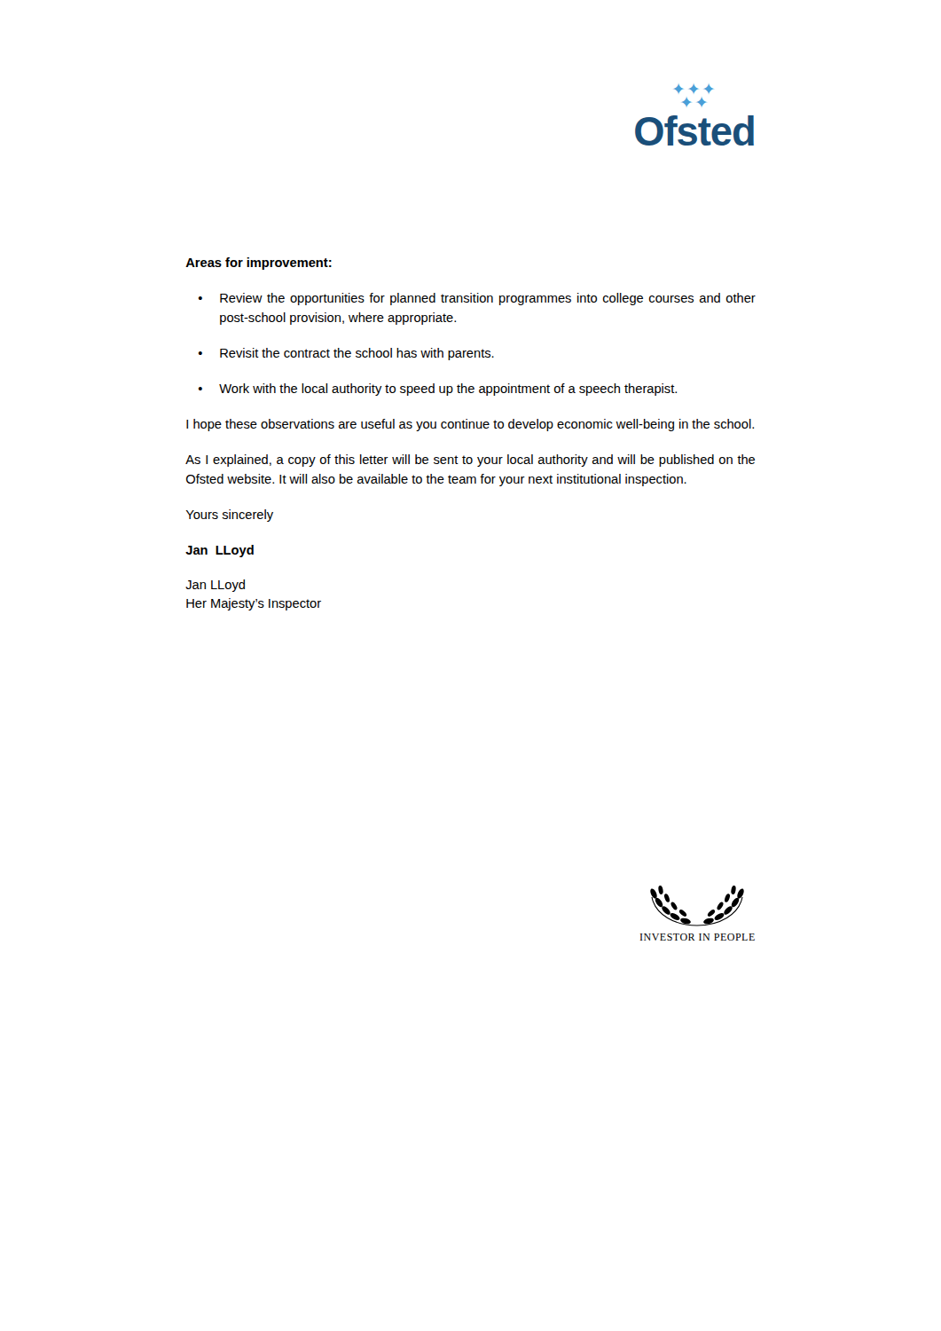✦✦✦
✦✦
Ofsted
Areas for improvement:
Review the opportunities for planned transition programmes into college courses and other post-school provision, where appropriate.
Revisit the contract the school has with parents.
Work with the local authority to speed up the appointment of a speech therapist.
I hope these observations are useful as you continue to develop economic well-being in the school.
As I explained, a copy of this letter will be sent to your local authority and will be published on the Ofsted website. It will also be available to the team for your next institutional inspection.
Yours sincerely
Jan LLoyd
Jan LLoyd
Her Majesty’s Inspector
INVESTOR IN PEOPLE